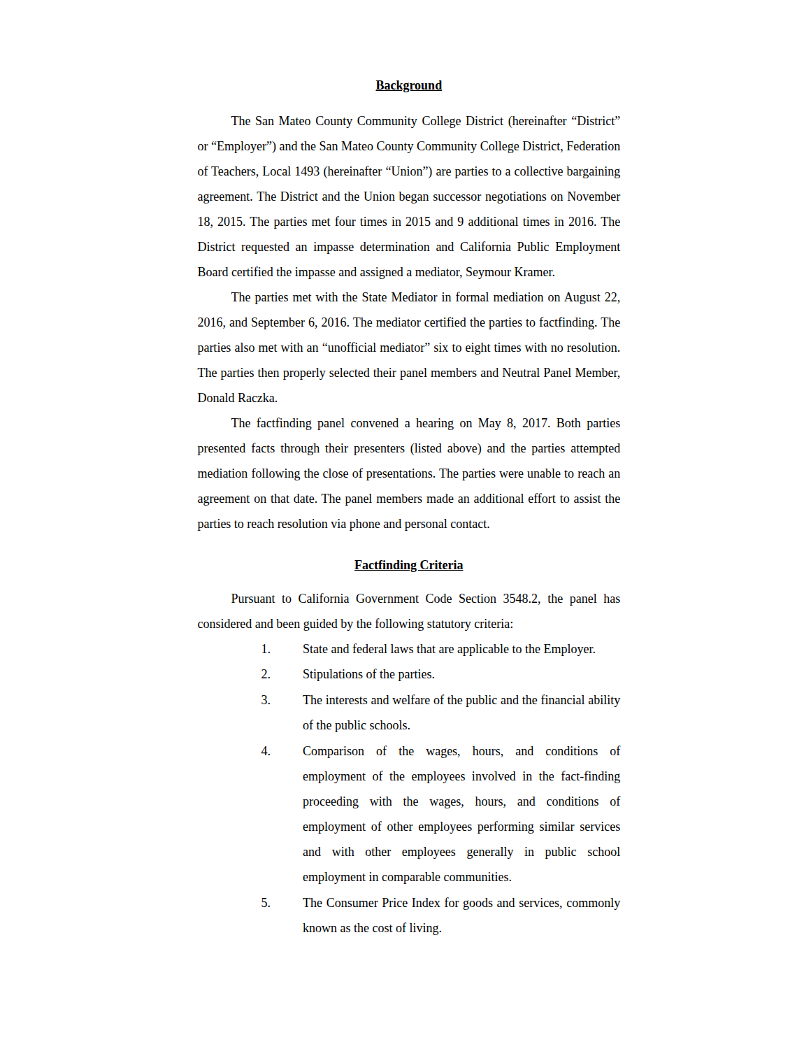Background
The San Mateo County Community College District (hereinafter “District” or “Employer”) and the San Mateo County Community College District, Federation of Teachers, Local 1493 (hereinafter “Union”) are parties to a collective bargaining agreement. The District and the Union began successor negotiations on November 18, 2015. The parties met four times in 2015 and 9 additional times in 2016. The District requested an impasse determination and California Public Employment Board certified the impasse and assigned a mediator, Seymour Kramer.
The parties met with the State Mediator in formal mediation on August 22, 2016, and September 6, 2016. The mediator certified the parties to factfinding. The parties also met with an “unofficial mediator” six to eight times with no resolution. The parties then properly selected their panel members and Neutral Panel Member, Donald Raczka.
The factfinding panel convened a hearing on May 8, 2017. Both parties presented facts through their presenters (listed above) and the parties attempted mediation following the close of presentations. The parties were unable to reach an agreement on that date. The panel members made an additional effort to assist the parties to reach resolution via phone and personal contact.
Factfinding Criteria
Pursuant to California Government Code Section 3548.2, the panel has considered and been guided by the following statutory criteria:
1. State and federal laws that are applicable to the Employer.
2. Stipulations of the parties.
3. The interests and welfare of the public and the financial ability of the public schools.
4. Comparison of the wages, hours, and conditions of employment of the employees involved in the fact-finding proceeding with the wages, hours, and conditions of employment of other employees performing similar services and with other employees generally in public school employment in comparable communities.
5. The Consumer Price Index for goods and services, commonly known as the cost of living.